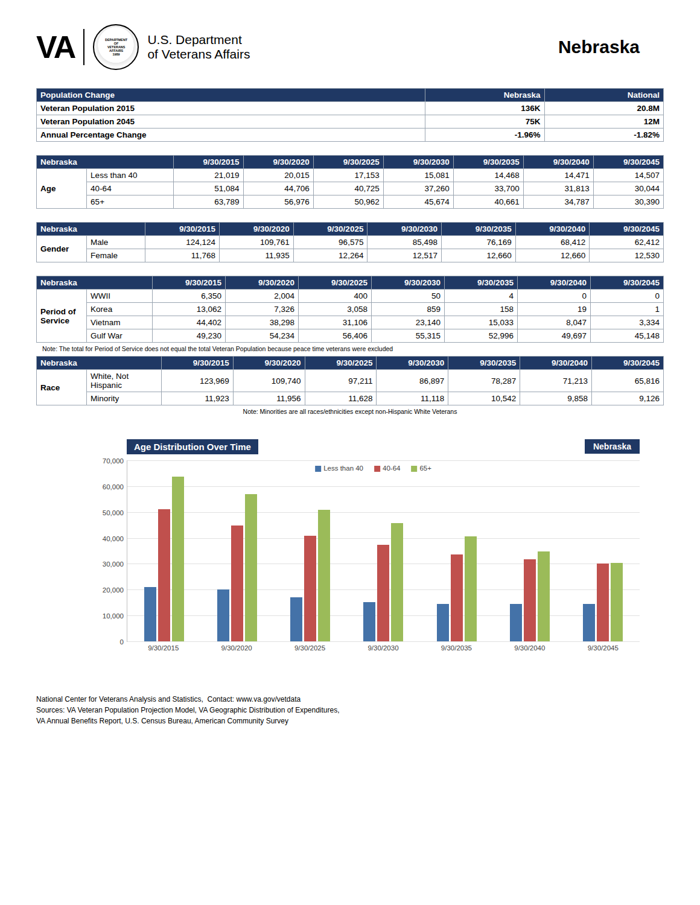VA
DEPARTMENT
OF
VETERANS
AFFAIRS
1989
U.S. Department
of Veterans Affairs
Nebraska
| Population Change | Nebraska | National |
| --- | --- | --- |
| Veteran Population 2015 | 136K | 20.8M |
| Veteran Population 2045 | 75K | 12M |
| Annual Percentage Change | -1.96% | -1.82% |
| Nebraska | 9/30/2015 | 9/30/2020 | 9/30/2025 | 9/30/2030 | 9/30/2035 | 9/30/2040 | 9/30/2045 |
| --- | --- | --- | --- | --- | --- | --- | --- |
| Age | Less than 40 | 21,019 | 20,015 | 17,153 | 15,081 | 14,468 | 14,471 | 14,507 |
| 40-64 | 51,084 | 44,706 | 40,725 | 37,260 | 33,700 | 31,813 | 30,044 |
| 65+ | 63,789 | 56,976 | 50,962 | 45,674 | 40,661 | 34,787 | 30,390 |
| Nebraska | 9/30/2015 | 9/30/2020 | 9/30/2025 | 9/30/2030 | 9/30/2035 | 9/30/2040 | 9/30/2045 |
| --- | --- | --- | --- | --- | --- | --- | --- |
| Gender | Male | 124,124 | 109,761 | 96,575 | 85,498 | 76,169 | 68,412 | 62,412 |
| Female | 11,768 | 11,935 | 12,264 | 12,517 | 12,660 | 12,660 | 12,530 |
| Nebraska | 9/30/2015 | 9/30/2020 | 9/30/2025 | 9/30/2030 | 9/30/2035 | 9/30/2040 | 9/30/2045 |
| --- | --- | --- | --- | --- | --- | --- | --- |
| Period of Service | WWII | 6,350 | 2,004 | 400 | 50 | 4 | 0 | 0 |
| Korea | 13,062 | 7,326 | 3,058 | 859 | 158 | 19 | 1 |
| Vietnam | 44,402 | 38,298 | 31,106 | 23,140 | 15,033 | 8,047 | 3,334 |
| Gulf War | 49,230 | 54,234 | 56,406 | 55,315 | 52,996 | 49,697 | 45,148 |
Note: The total for Period of Service does not equal the total Veteran Population because peace time veterans were excluded
| Nebraska | 9/30/2015 | 9/30/2020 | 9/30/2025 | 9/30/2030 | 9/30/2035 | 9/30/2040 | 9/30/2045 |
| --- | --- | --- | --- | --- | --- | --- | --- |
| Race | White, Not Hispanic | 123,969 | 109,740 | 97,211 | 86,897 | 78,287 | 71,213 | 65,816 |
| Minority | 11,923 | 11,956 | 11,628 | 11,118 | 10,542 | 9,858 | 9,126 |
Note: Minorities are all races/ethnicities except non-Hispanic White Veterans
Age Distribution Over Time
Nebraska
Less than 40
40-64
65+
70,000
60,000
50,000
40,000
30,000
20,000
10,000
0
9/30/2015
9/30/2020
9/30/2025
9/30/2030
9/30/2035
9/30/2040
9/30/2045
National Center for Veterans Analysis and Statistics, Contact: www.va.gov/vetdata
Sources: VA Veteran Population Projection Model, VA Geographic Distribution of Expenditures,
VA Annual Benefits Report, U.S. Census Bureau, American Community Survey